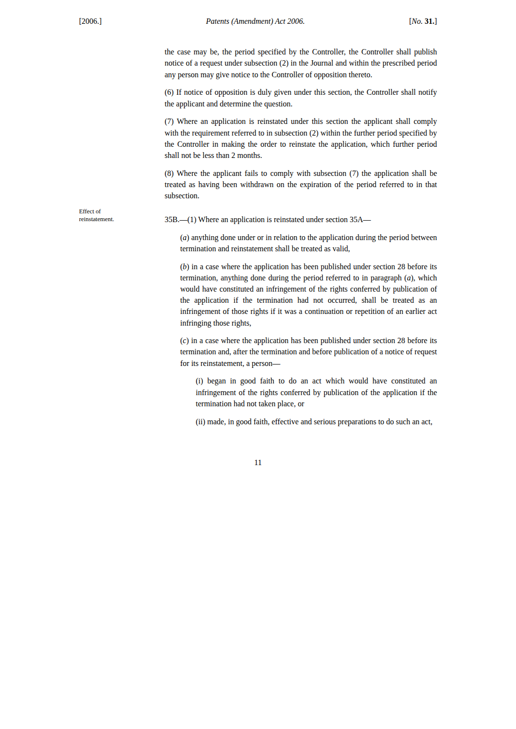[2006.] Patents (Amendment) Act 2006. [No. 31.]
the case may be, the period specified by the Controller, the Controller shall publish notice of a request under subsection (2) in the Journal and within the prescribed period any person may give notice to the Controller of opposition thereto.
(6) If notice of opposition is duly given under this section, the Controller shall notify the applicant and determine the question.
(7) Where an application is reinstated under this section the applicant shall comply with the requirement referred to in subsection (2) within the further period specified by the Controller in making the order to reinstate the application, which further period shall not be less than 2 months.
(8) Where the applicant fails to comply with subsection (7) the application shall be treated as having been withdrawn on the expiration of the period referred to in that subsection.
Effect of reinstatement.
35B.—(1) Where an application is reinstated under section 35A—
(a) anything done under or in relation to the application during the period between termination and reinstatement shall be treated as valid,
(b) in a case where the application has been published under section 28 before its termination, anything done during the period referred to in paragraph (a), which would have constituted an infringement of the rights conferred by publication of the application if the termination had not occurred, shall be treated as an infringement of those rights if it was a continuation or repetition of an earlier act infringing those rights,
(c) in a case where the application has been published under section 28 before its termination and, after the termination and before publication of a notice of request for its reinstatement, a person—
(i) began in good faith to do an act which would have constituted an infringement of the rights conferred by publication of the application if the termination had not taken place, or
(ii) made, in good faith, effective and serious preparations to do such an act,
11